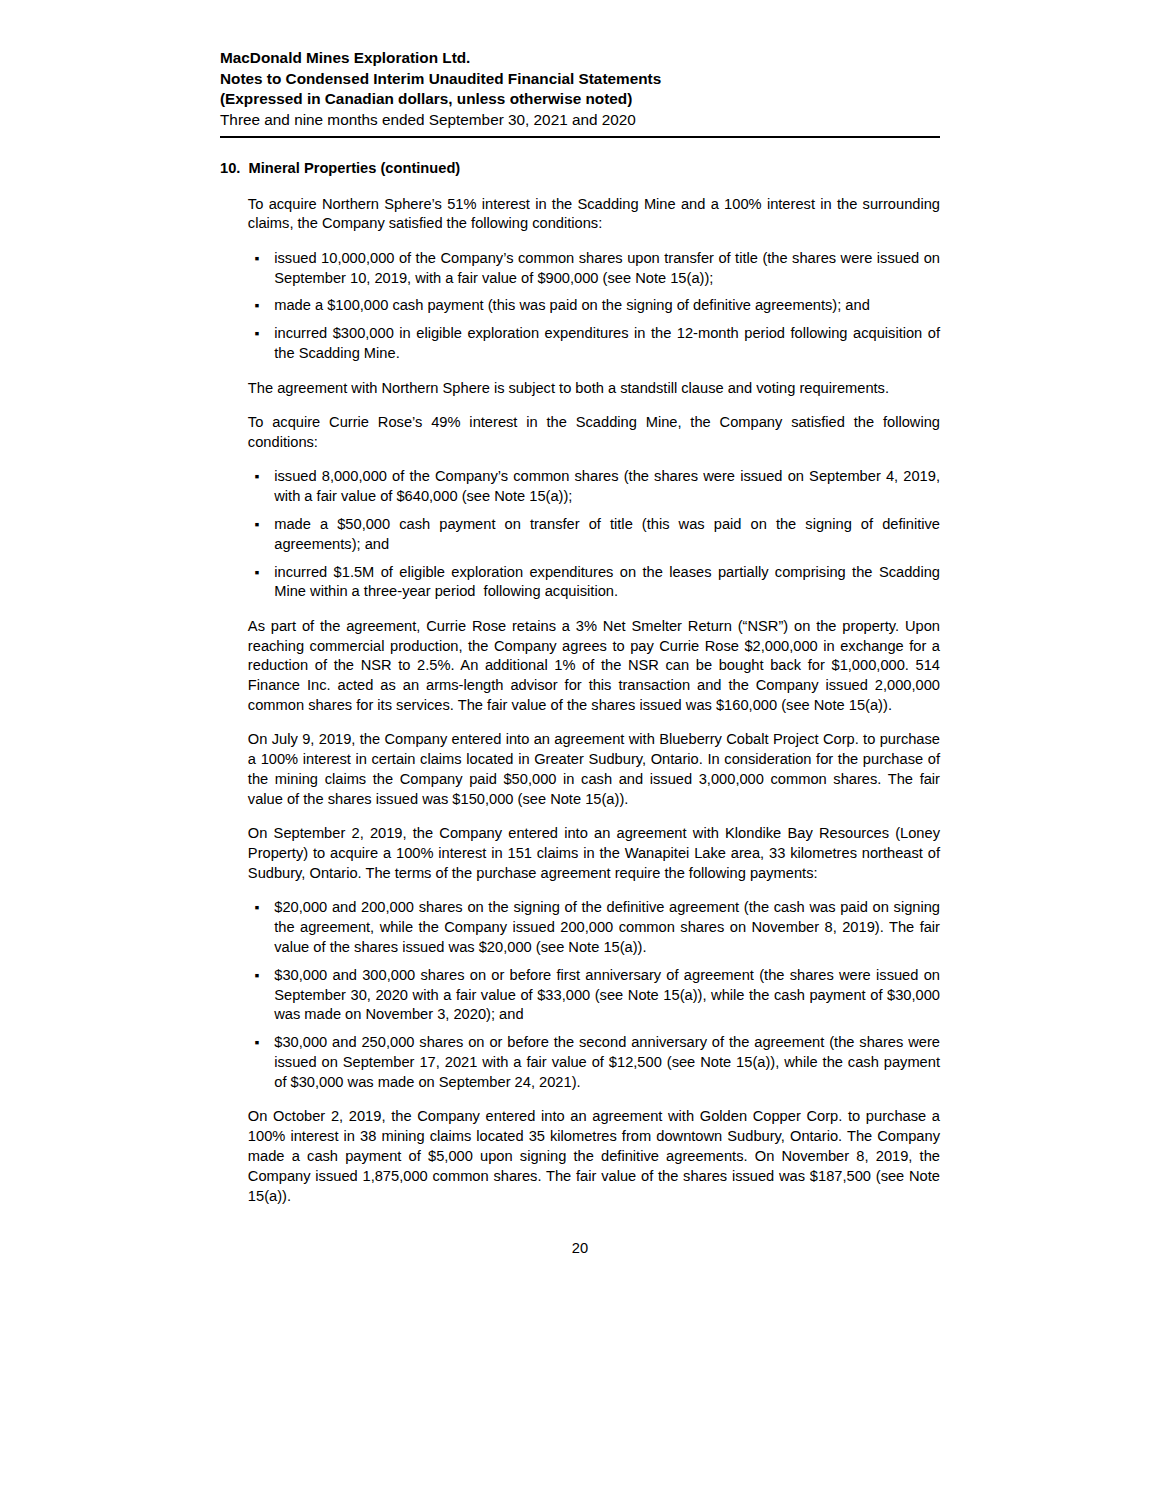MacDonald Mines Exploration Ltd.
Notes to Condensed Interim Unaudited Financial Statements
(Expressed in Canadian dollars, unless otherwise noted)
Three and nine months ended September 30, 2021 and 2020
10. Mineral Properties (continued)
To acquire Northern Sphere’s 51% interest in the Scadding Mine and a 100% interest in the surrounding claims, the Company satisfied the following conditions:
issued 10,000,000 of the Company’s common shares upon transfer of title (the shares were issued on September 10, 2019, with a fair value of $900,000 (see Note 15(a));
made a $100,000 cash payment (this was paid on the signing of definitive agreements); and
incurred $300,000 in eligible exploration expenditures in the 12-month period following acquisition of the Scadding Mine.
The agreement with Northern Sphere is subject to both a standstill clause and voting requirements.
To acquire Currie Rose’s 49% interest in the Scadding Mine, the Company satisfied the following conditions:
issued 8,000,000 of the Company’s common shares (the shares were issued on September 4, 2019, with a fair value of $640,000 (see Note 15(a));
made a $50,000 cash payment on transfer of title (this was paid on the signing of definitive agreements); and
incurred $1.5M of eligible exploration expenditures on the leases partially comprising the Scadding Mine within a three-year period following acquisition.
As part of the agreement, Currie Rose retains a 3% Net Smelter Return (“NSR”) on the property. Upon reaching commercial production, the Company agrees to pay Currie Rose $2,000,000 in exchange for a reduction of the NSR to 2.5%. An additional 1% of the NSR can be bought back for $1,000,000. 514 Finance Inc. acted as an arms-length advisor for this transaction and the Company issued 2,000,000 common shares for its services. The fair value of the shares issued was $160,000 (see Note 15(a)).
On July 9, 2019, the Company entered into an agreement with Blueberry Cobalt Project Corp. to purchase a 100% interest in certain claims located in Greater Sudbury, Ontario. In consideration for the purchase of the mining claims the Company paid $50,000 in cash and issued 3,000,000 common shares. The fair value of the shares issued was $150,000 (see Note 15(a)).
On September 2, 2019, the Company entered into an agreement with Klondike Bay Resources (Loney Property) to acquire a 100% interest in 151 claims in the Wanapitei Lake area, 33 kilometres northeast of Sudbury, Ontario. The terms of the purchase agreement require the following payments:
$20,000 and 200,000 shares on the signing of the definitive agreement (the cash was paid on signing the agreement, while the Company issued 200,000 common shares on November 8, 2019). The fair value of the shares issued was $20,000 (see Note 15(a)).
$30,000 and 300,000 shares on or before first anniversary of agreement (the shares were issued on September 30, 2020 with a fair value of $33,000 (see Note 15(a)), while the cash payment of $30,000 was made on November 3, 2020); and
$30,000 and 250,000 shares on or before the second anniversary of the agreement (the shares were issued on September 17, 2021 with a fair value of $12,500 (see Note 15(a)), while the cash payment of $30,000 was made on September 24, 2021).
On October 2, 2019, the Company entered into an agreement with Golden Copper Corp. to purchase a 100% interest in 38 mining claims located 35 kilometres from downtown Sudbury, Ontario. The Company made a cash payment of $5,000 upon signing the definitive agreements. On November 8, 2019, the Company issued 1,875,000 common shares. The fair value of the shares issued was $187,500 (see Note 15(a)).
20